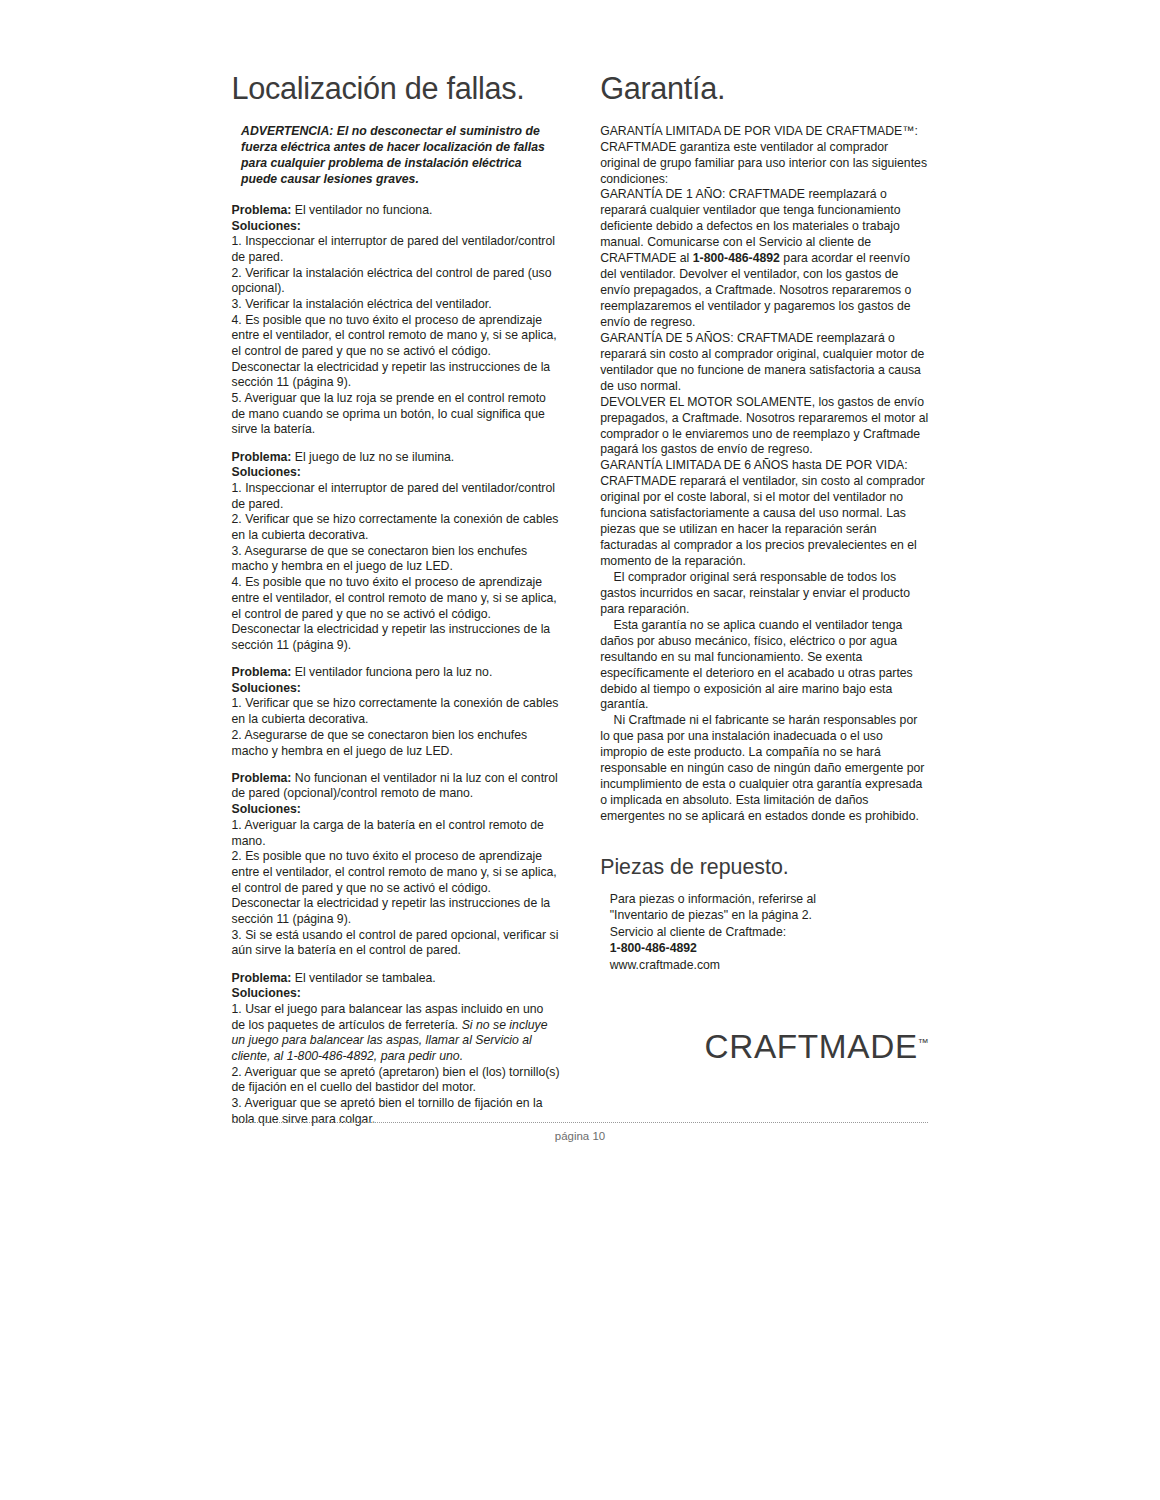Localización de fallas.
ADVERTENCIA: El no desconectar el suministro de fuerza eléctrica antes de hacer localización de fallas para cualquier problema de instalación eléctrica puede causar lesiones graves.
Problema: El ventilador no funciona.
Soluciones:
1. Inspeccionar el interruptor de pared del ventilador/control de pared.
2. Verificar la instalación eléctrica del control de pared (uso opcional).
3. Verificar la instalación eléctrica del ventilador.
4. Es posible que no tuvo éxito el proceso de aprendizaje entre el ventilador, el control remoto de mano y, si se aplica, el control de pared y que no se activó el código. Desconectar la electricidad y repetir las instrucciones de la sección 11 (página 9).
5. Averiguar que la luz roja se prende en el control remoto de mano cuando se oprima un botón, lo cual significa que sirve la batería.
Problema: El juego de luz no se ilumina.
Soluciones:
1. Inspeccionar el interruptor de pared del ventilador/control de pared.
2. Verificar que se hizo correctamente la conexión de cables en la cubierta decorativa.
3. Asegurarse de que se conectaron bien los enchufes macho y hembra en el juego de luz LED.
4. Es posible que no tuvo éxito el proceso de aprendizaje entre el ventilador, el control remoto de mano y, si se aplica, el control de pared y que no se activó el código. Desconectar la electricidad y repetir las instrucciones de la sección 11 (página 9).
Problema: El ventilador funciona pero la luz no.
Soluciones:
1. Verificar que se hizo correctamente la conexión de cables en la cubierta decorativa.
2. Asegurarse de que se conectaron bien los enchufes macho y hembra en el juego de luz LED.
Problema: No funcionan el ventilador ni la luz con el control de pared (opcional)/control remoto de mano.
Soluciones:
1. Averiguar la carga de la batería en el control remoto de mano.
2. Es posible que no tuvo éxito el proceso de aprendizaje entre el ventilador, el control remoto de mano y, si se aplica, el control de pared y que no se activó el código. Desconectar la electricidad y repetir las instrucciones de la sección 11 (página 9).
3. Si se está usando el control de pared opcional, verificar si aún sirve la batería en el control de pared.
Problema: El ventilador se tambalea.
Soluciones:
1. Usar el juego para balancear las aspas incluido en uno de los paquetes de artículos de ferretería. Si no se incluye un juego para balancear las aspas, llamar al Servicio al cliente, al 1-800-486-4892, para pedir uno.
2. Averiguar que se apretó (apretaron) bien el (los) tornillo(s) de fijación en el cuello del bastidor del motor.
3. Averiguar que se apretó bien el tornillo de fijación en la bola que sirve para colgar.
Garantía.
GARANTÍA LIMITADA DE POR VIDA DE CRAFTMADE™: CRAFTMADE garantiza este ventilador al comprador original de grupo familiar para uso interior con las siguientes condiciones:
GARANTÍA DE 1 AÑO: CRAFTMADE reemplazará o reparará cualquier ventilador que tenga funcionamiento deficiente debido a defectos en los materiales o trabajo manual. Comunicarse con el Servicio al cliente de CRAFTMADE al 1-800-486-4892 para acordar el reenvío del ventilador. Devolver el ventilador, con los gastos de envío prepagados, a Craftmade. Nosotros repararemos o reemplazaremos el ventilador y pagaremos los gastos de envío de regreso.
GARANTÍA DE 5 AÑOS: CRAFTMADE reemplazará o reparará sin costo al comprador original, cualquier motor de ventilador que no funcione de manera satisfactoria a causa de uso normal.
DEVOLVER EL MOTOR SOLAMENTE, los gastos de envío prepagados, a Craftmade. Nosotros repararemos el motor al comprador o le enviaremos uno de reemplazo y Craftmade pagará los gastos de envío de regreso.
GARANTÍA LIMITADA DE 6 AÑOS hasta DE POR VIDA: CRAFTMADE reparará el ventilador, sin costo al comprador original por el coste laboral, si el motor del ventilador no funciona satisfactoriamente a causa del uso normal. Las piezas que se utilizan en hacer la reparación serán facturadas al comprador a los precios prevalecientes en el momento de la reparación.
El comprador original será responsable de todos los gastos incurridos en sacar, reinstalar y enviar el producto para reparación.
Esta garantía no se aplica cuando el ventilador tenga daños por abuso mecánico, físico, eléctrico o por agua resultando en su mal funcionamiento. Se exenta específicamente el deterioro en el acabado u otras partes debido al tiempo o exposición al aire marino bajo esta garantía.
Ni Craftmade ni el fabricante se harán responsables por lo que pasa por una instalación inadecuada o el uso impropio de este producto. La compañía no se hará responsable en ningún caso de ningún daño emergente por incumplimiento de esta o cualquier otra garantía expresada o implicada en absoluto. Esta limitación de daños emergentes no se aplicará en estados donde es prohibido.
Piezas de repuesto.
Para piezas o información, referirse al
"Inventario de piezas" en la página 2.
Servicio al cliente de Craftmade:
1-800-486-4892
www.craftmade.com
CRAFTMADE™
página 10